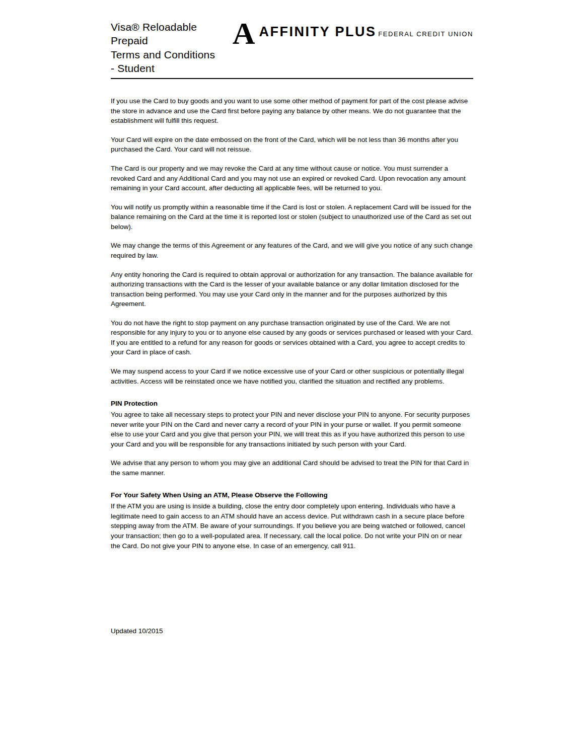Visa® Reloadable Prepaid Terms and Conditions - Student
A AFFINITY PLUS FEDERAL CREDIT UNION
If you use the Card to buy goods and you want to use some other method of payment for part of the cost please advise the store in advance and use the Card first before paying any balance by other means. We do not guarantee that the establishment will fulfill this request.
Your Card will expire on the date embossed on the front of the Card, which will be not less than 36 months after you purchased the Card. Your card will not reissue.
The Card is our property and we may revoke the Card at any time without cause or notice. You must surrender a revoked Card and any Additional Card and you may not use an expired or revoked Card. Upon revocation any amount remaining in your Card account, after deducting all applicable fees, will be returned to you.
You will notify us promptly within a reasonable time if the Card is lost or stolen. A replacement Card will be issued for the balance remaining on the Card at the time it is reported lost or stolen (subject to unauthorized use of the Card as set out below).
We may change the terms of this Agreement or any features of the Card, and we will give you notice of any such change required by law.
Any entity honoring the Card is required to obtain approval or authorization for any transaction. The balance available for authorizing transactions with the Card is the lesser of your available balance or any dollar limitation disclosed for the transaction being performed. You may use your Card only in the manner and for the purposes authorized by this Agreement.
You do not have the right to stop payment on any purchase transaction originated by use of the Card. We are not responsible for any injury to you or to anyone else caused by any goods or services purchased or leased with your Card. If you are entitled to a refund for any reason for goods or services obtained with a Card, you agree to accept credits to your Card in place of cash.
We may suspend access to your Card if we notice excessive use of your Card or other suspicious or potentially illegal activities. Access will be reinstated once we have notified you, clarified the situation and rectified any problems.
PIN Protection
You agree to take all necessary steps to protect your PIN and never disclose your PIN to anyone. For security purposes never write your PIN on the Card and never carry a record of your PIN in your purse or wallet. If you permit someone else to use your Card and you give that person your PIN, we will treat this as if you have authorized this person to use your Card and you will be responsible for any transactions initiated by such person with your Card.
We advise that any person to whom you may give an additional Card should be advised to treat the PIN for that Card in the same manner.
For Your Safety When Using an ATM, Please Observe the Following
If the ATM you are using is inside a building, close the entry door completely upon entering. Individuals who have a legitimate need to gain access to an ATM should have an access device. Put withdrawn cash in a secure place before stepping away from the ATM. Be aware of your surroundings. If you believe you are being watched or followed, cancel your transaction; then go to a well-populated area. If necessary, call the local police. Do not write your PIN on or near the Card. Do not give your PIN to anyone else. In case of an emergency, call 911.
Updated 10/2015